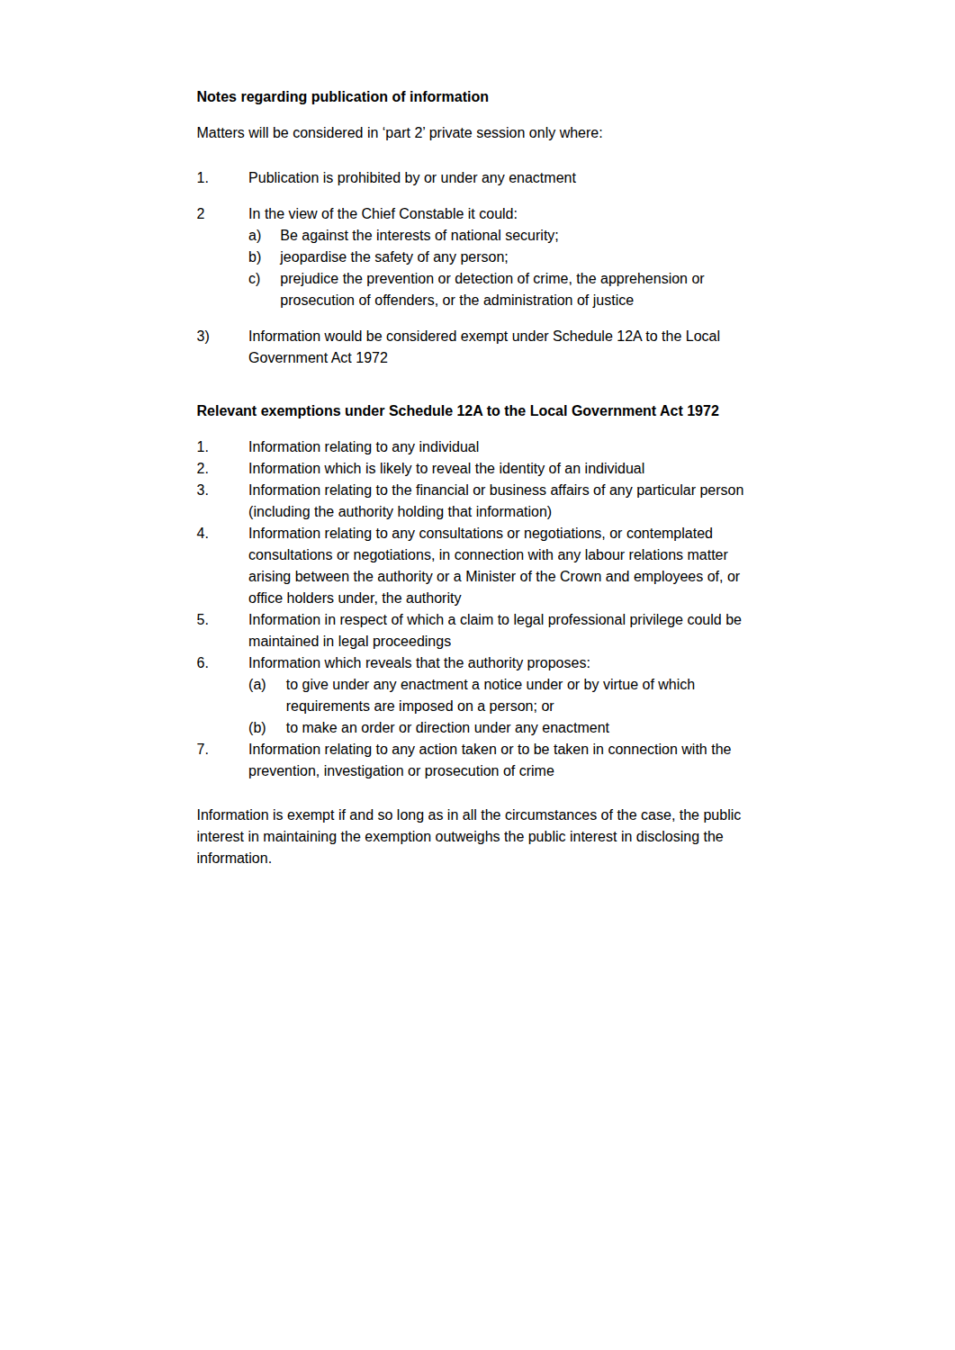Notes regarding publication of information
Matters will be considered in ‘part 2’ private session only where:
1. Publication is prohibited by or under any enactment
2 In the view of the Chief Constable it could:
a) Be against the interests of national security;
b) jeopardise the safety of any person;
c) prejudice the prevention or detection of crime, the apprehension or prosecution of offenders, or the administration of justice
3) Information would be considered exempt under Schedule 12A to the Local Government Act 1972
Relevant exemptions under Schedule 12A to the Local Government Act 1972
1. Information relating to any individual
2. Information which is likely to reveal the identity of an individual
3. Information relating to the financial or business affairs of any particular person (including the authority holding that information)
4. Information relating to any consultations or negotiations, or contemplated consultations or negotiations, in connection with any labour relations matter arising between the authority or a Minister of the Crown and employees of, or office holders under, the authority
5. Information in respect of which a claim to legal professional privilege could be maintained in legal proceedings
6. Information which reveals that the authority proposes:
(a) to give under any enactment a notice under or by virtue of which requirements are imposed on a person; or
(b) to make an order or direction under any enactment
7. Information relating to any action taken or to be taken in connection with the prevention, investigation or prosecution of crime
Information is exempt if and so long as in all the circumstances of the case, the public interest in maintaining the exemption outweighs the public interest in disclosing the information.